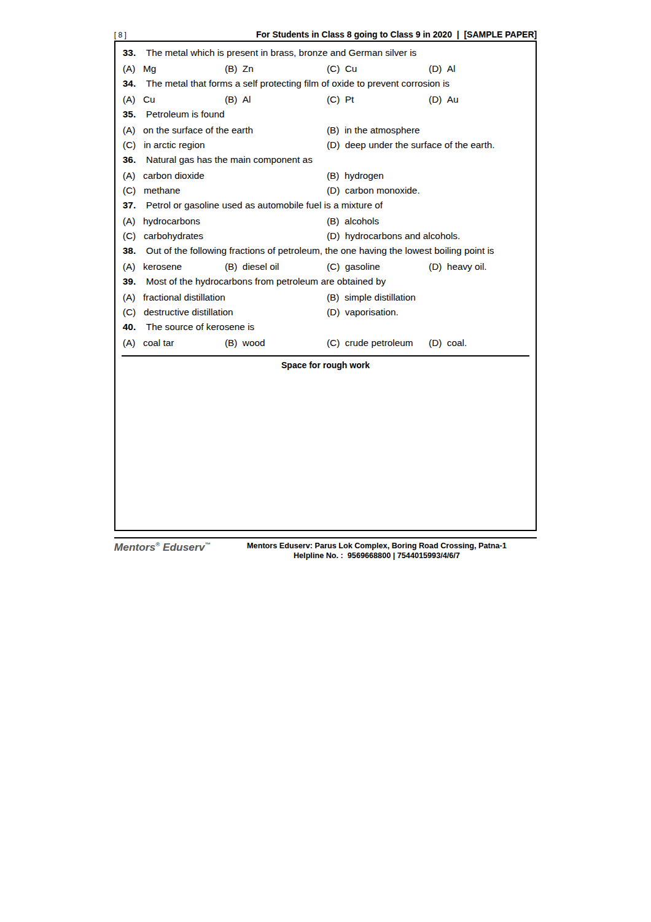[ 8 ]
For Students in Class 8 going to Class 9 in 2020 | [SAMPLE PAPER]
| 33. | The metal which is present in brass, bronze and German silver is |
| (A) Mg | (B) Zn | (C) Cu | (D) Al |
| 34. | The metal that forms a self protecting film of oxide to prevent corrosion is |
| (A) Cu | (B) Al | (C) Pt | (D) Au |
| 35. | Petroleum is found |
| (A) on the surface of the earth | (B) in the atmosphere |
| (C) in arctic region | (D) deep under the surface of the earth. |
| 36. | Natural gas has the main component as |
| (A) carbon dioxide | (B) hydrogen |
| (C) methane | (D) carbon monoxide. |
| 37. | Petrol or gasoline used as automobile fuel is a mixture of |
| (A) hydrocarbons | (B) alcohols |
| (C) carbohydrates | (D) hydrocarbons and alcohols. |
| 38. | Out of the following fractions of petroleum, the one having the lowest boiling point is |
| (A) kerosene | (B) diesel oil | (C) gasoline | (D) heavy oil. |
| 39. | Most of the hydrocarbons from petroleum are obtained by |
| (A) fractional distillation | (B) simple distillation |
| (C) destructive distillation | (D) vaporisation. |
| 40. | The source of kerosene is |
| (A) coal tar | (B) wood | (C) crude petroleum | (D) coal. |
Space for rough work
Mentors® Eduserv™
Mentors Eduserv: Parus Lok Complex, Boring Road Crossing, Patna-1
Helpline No. : 9569668800 | 7544015993/4/6/7